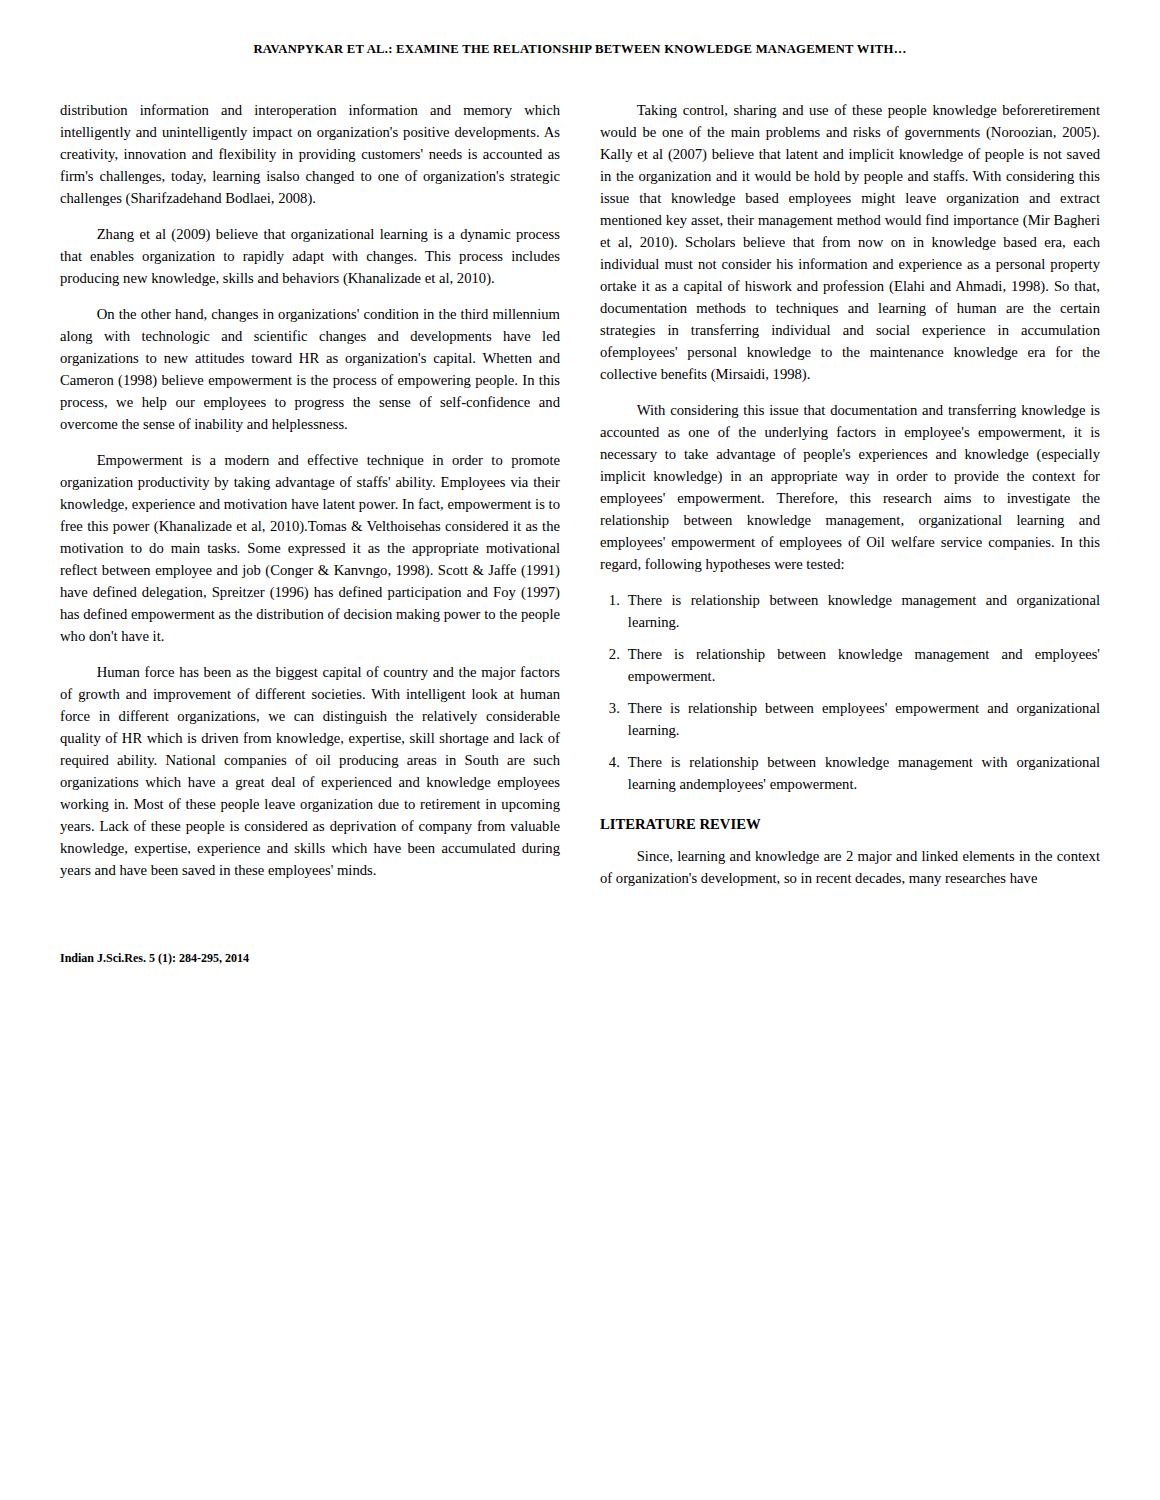RAVANPYKAR ET AL.: EXAMINE THE RELATIONSHIP BETWEEN KNOWLEDGE MANAGEMENT WITH…
distribution information and interoperation information and memory which intelligently and unintelligently impact on organization's positive developments. As creativity, innovation and flexibility in providing customers' needs is accounted as firm's challenges, today, learning isalso changed to one of organization's strategic challenges (Sharifzadehand Bodlaei, 2008).
Zhang et al (2009) believe that organizational learning is a dynamic process that enables organization to rapidly adapt with changes. This process includes producing new knowledge, skills and behaviors (Khanalizade et al, 2010).
On the other hand, changes in organizations' condition in the third millennium along with technologic and scientific changes and developments have led organizations to new attitudes toward HR as organization's capital. Whetten and Cameron (1998) believe empowerment is the process of empowering people. In this process, we help our employees to progress the sense of self-confidence and overcome the sense of inability and helplessness.
Empowerment is a modern and effective technique in order to promote organization productivity by taking advantage of staffs' ability. Employees via their knowledge, experience and motivation have latent power. In fact, empowerment is to free this power (Khanalizade et al, 2010).Tomas & Velthoisehas considered it as the motivation to do main tasks. Some expressed it as the appropriate motivational reflect between employee and job (Conger & Kanvngo, 1998). Scott & Jaffe (1991) have defined delegation, Spreitzer (1996) has defined participation and Foy (1997) has defined empowerment as the distribution of decision making power to the people who don't have it.
Human force has been as the biggest capital of country and the major factors of growth and improvement of different societies. With intelligent look at human force in different organizations, we can distinguish the relatively considerable quality of HR which is driven from knowledge, expertise, skill shortage and lack of required ability. National companies of oil producing areas in South are such organizations which have a great deal of experienced and knowledge employees working in. Most of these people leave organization due to retirement in upcoming years. Lack of these people is considered as deprivation of company from valuable knowledge, expertise, experience and skills which have been accumulated during years and have been saved in these employees' minds.
Taking control, sharing and use of these people knowledge beforeretirement would be one of the main problems and risks of governments (Noroozian, 2005). Kally et al (2007) believe that latent and implicit knowledge of people is not saved in the organization and it would be hold by people and staffs. With considering this issue that knowledge based employees might leave organization and extract mentioned key asset, their management method would find importance (Mir Bagheri et al, 2010). Scholars believe that from now on in knowledge based era, each individual must not consider his information and experience as a personal property ortake it as a capital of hiswork and profession (Elahi and Ahmadi, 1998). So that, documentation methods to techniques and learning of human are the certain strategies in transferring individual and social experience in accumulation ofemployees' personal knowledge to the maintenance knowledge era for the collective benefits (Mirsaidi, 1998).
With considering this issue that documentation and transferring knowledge is accounted as one of the underlying factors in employee's empowerment, it is necessary to take advantage of people's experiences and knowledge (especially implicit knowledge) in an appropriate way in order to provide the context for employees' empowerment. Therefore, this research aims to investigate the relationship between knowledge management, organizational learning and employees' empowerment of employees of Oil welfare service companies. In this regard, following hypotheses were tested:
There is relationship between knowledge management and organizational learning.
There is relationship between knowledge management and employees' empowerment.
There is relationship between employees' empowerment and organizational learning.
There is relationship between knowledge management with organizational learning andemployees' empowerment.
LITERATURE REVIEW
Since, learning and knowledge are 2 major and linked elements in the context of organization's development, so in recent decades, many researches have
Indian J.Sci.Res. 5 (1): 284-295, 2014